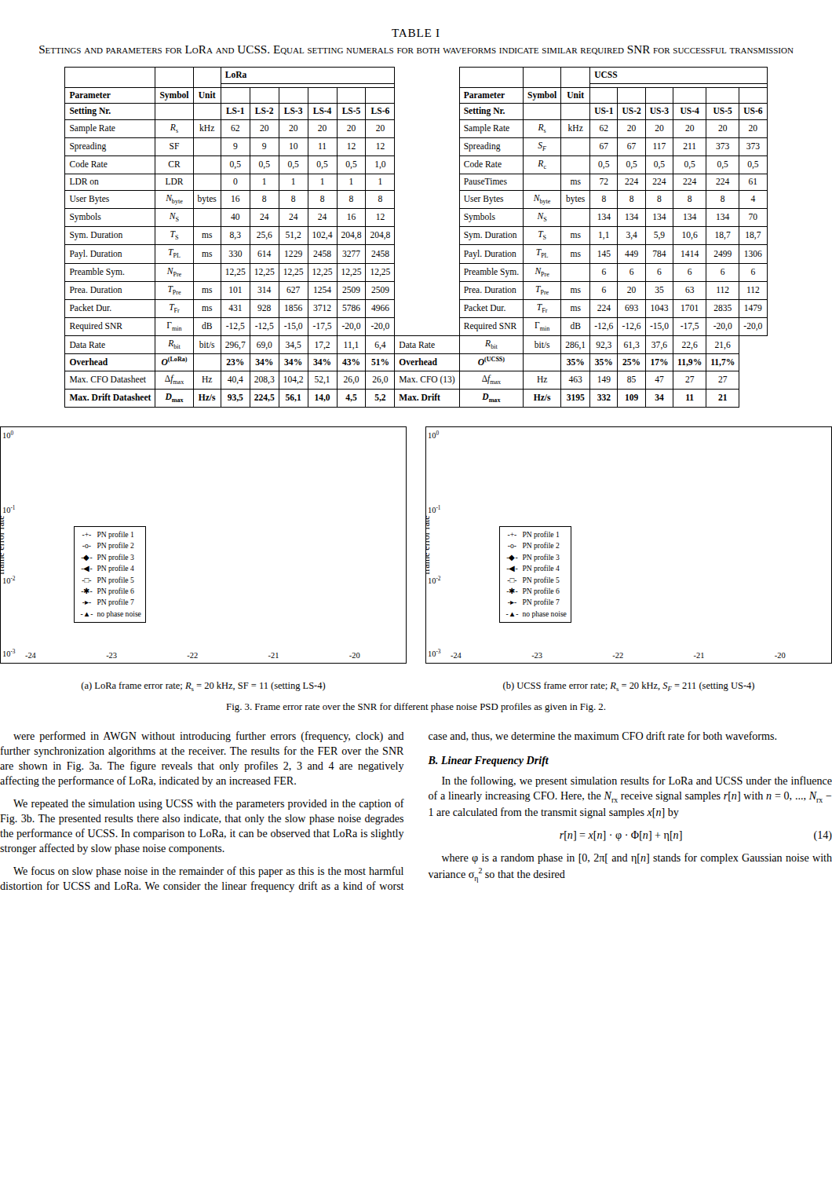TABLE I Settings and parameters for LoRa and UCSS. Equal setting numerals for both waveforms indicate similar required SNR for successful transmission
| | | | LoRa | | | | | UCSS |
| Parameter | Symbol | Unit | | | | | | | Parameter | Symbol | Unit | | | | | | |
| Setting Nr. | | | LS-1 | LS-2 | LS-3 | LS-4 | LS-5 | LS-6 | Setting Nr. | | | US-1 | US-2 | US-3 | US-4 | US-5 | US-6 |
| Sample Rate | R s | kHz | 62 | 20 | 20 | 20 | 20 | 20 | Sample Rate | R s | kHz | 62 | 20 | 20 | 20 | 20 | 20 |
| Spreading | SF | | 9 | 9 | 10 | 11 | 12 | 12 | Spreading | S F | | 67 | 67 | 117 | 211 | 373 | 373 |
| Code Rate | CR | | 0,5 | 0,5 | 0,5 | 0,5 | 0,5 | 1,0 | Code Rate | R c | | 0,5 | 0,5 | 0,5 | 0,5 | 0,5 | 0,5 |
| LDR on | LDR | | 0 | 1 | 1 | 1 | 1 | 1 | PauseTimes | | ms | 72 | 224 | 224 | 224 | 224 | 61 |
| User Bytes | N byte | bytes | 16 | 8 | 8 | 8 | 8 | 8 | User Bytes | N byte | bytes | 8 | 8 | 8 | 8 | 8 | 4 |
| Symbols | N S | | 40 | 24 | 24 | 24 | 16 | 12 | Symbols | N S | | 134 | 134 | 134 | 134 | 134 | 70 |
| Sym. Duration | T S | ms | 8,3 | 25,6 | 51,2 | 102,4 | 204,8 | 204,8 | Sym. Duration | T S | ms | 1,1 | 3,4 | 5,9 | 10,6 | 18,7 | 18,7 |
| Payl. Duration | T PL | ms | 330 | 614 | 1229 | 2458 | 3277 | 2458 | Payl. Duration | T PL | ms | 145 | 449 | 784 | 1414 | 2499 | 1306 |
| Preamble Sym. | N Pre | | 12,25 | 12,25 | 12,25 | 12,25 | 12,25 | 12,25 | Preamble Sym. | N Pre | | 6 | 6 | 6 | 6 | 6 | 6 |
| Prea. Duration | T Pre | ms | 101 | 314 | 627 | 1254 | 2509 | 2509 | Prea. Duration | T Pre | ms | 6 | 20 | 35 | 63 | 112 | 112 |
| Packet Dur. | T Fr | ms | 431 | 928 | 1856 | 3712 | 5786 | 4966 | Packet Dur. | T Fr | ms | 224 | 693 | 1043 | 1701 | 2835 | 1479 |
| Required SNR | Γ min | dB | -12,5 | -12,5 | -15,0 | -17,5 | -20,0 | -20,0 | Required SNR | Γ min | dB | -12,6 | -12,6 | -15,0 | -17,5 | -20,0 | -20,0 |
| Data Rate | R bit | bit/s | 296,7 | 69,0 | 34,5 | 17,2 | 11,1 | 6,4 | Data Rate | R bit | bit/s | 286,1 | 92,3 | 61,3 | 37,6 | 22,6 | 21,6 |
| Overhead | O (LoRa) | | 23% | 34% | 34% | 34% | 43% | 51% | Overhead | O (UCSS) | | 35% | 35% | 25% | 17% | 11,9% | 11,7% |
| Max. CFO Datasheet | Δ f max | Hz | 40,4 | 208,3 | 104,2 | 52,1 | 26,0 | 26,0 | Max. CFO (13) | Δ f max | Hz | 463 | 149 | 85 | 47 | 27 | 27 |
| Max. Drift Datasheet | D max | Hz/s | 93,5 | 224,5 | 56,1 | 14,0 | 4,5 | 5,2 | Max. Drift | D max | Hz/s | 3195 | 332 | 109 | 34 | 11 | 21 |
frame error rate 100 10-1 10-2 10-3 -24 -23 -22 -21 -20 SNR
-+- PN profile 1
-o- PN profile 2
-◆- PN profile 3
-◀- PN profile 4
-□- PN profile 5
-✱- PN profile 6
-▸- PN profile 7
-▲- no phase noise
(a) LoRa frame error rate; Rs = 20 kHz, SF = 11 (setting LS-4)
frame error rate 100 10-1 10-2 10-3 -24 -23 -22 -21 -20 SNR
-+- PN profile 1
-o- PN profile 2
-◆- PN profile 3
-◀- PN profile 4
-□- PN profile 5
-✱- PN profile 6
-▸- PN profile 7
-▲- no phase noise
(b) UCSS frame error rate; Rs = 20 kHz, SF = 211 (setting US-4)
Fig. 3. Frame error rate over the SNR for different phase noise PSD profiles as given in Fig. 2.
were performed in AWGN without introducing further errors (frequency, clock) and further synchronization algorithms at the receiver. The results for the FER over the SNR are shown in Fig. 3a. The figure reveals that only profiles 2, 3 and 4 are negatively affecting the performance of LoRa, indicated by an increased FER.
We repeated the simulation using UCSS with the parameters provided in the caption of Fig. 3b. The presented results there also indicate, that only the slow phase noise degrades the performance of UCSS. In comparison to LoRa, it can be observed that LoRa is slightly stronger affected by slow phase noise components.
We focus on slow phase noise in the remainder of this paper as this is the most harmful distortion for UCSS and LoRa. We consider the linear frequency drift as a kind of worst case and, thus, we determine the maximum CFO drift rate for both waveforms.
B. Linear Frequency Drift
In the following, we present simulation results for LoRa and UCSS under the influence of a linearly increasing CFO. Here, the Nrx receive signal samples r[n] with n = 0, ..., Nrx − 1 are calculated from the transmit signal samples x[n] by
r[n] = x[n] · φ · Φ[n] + η[n] (14)
where φ is a random phase in [0, 2π[ and η[n] stands for complex Gaussian noise with variance ση2 so that the desired